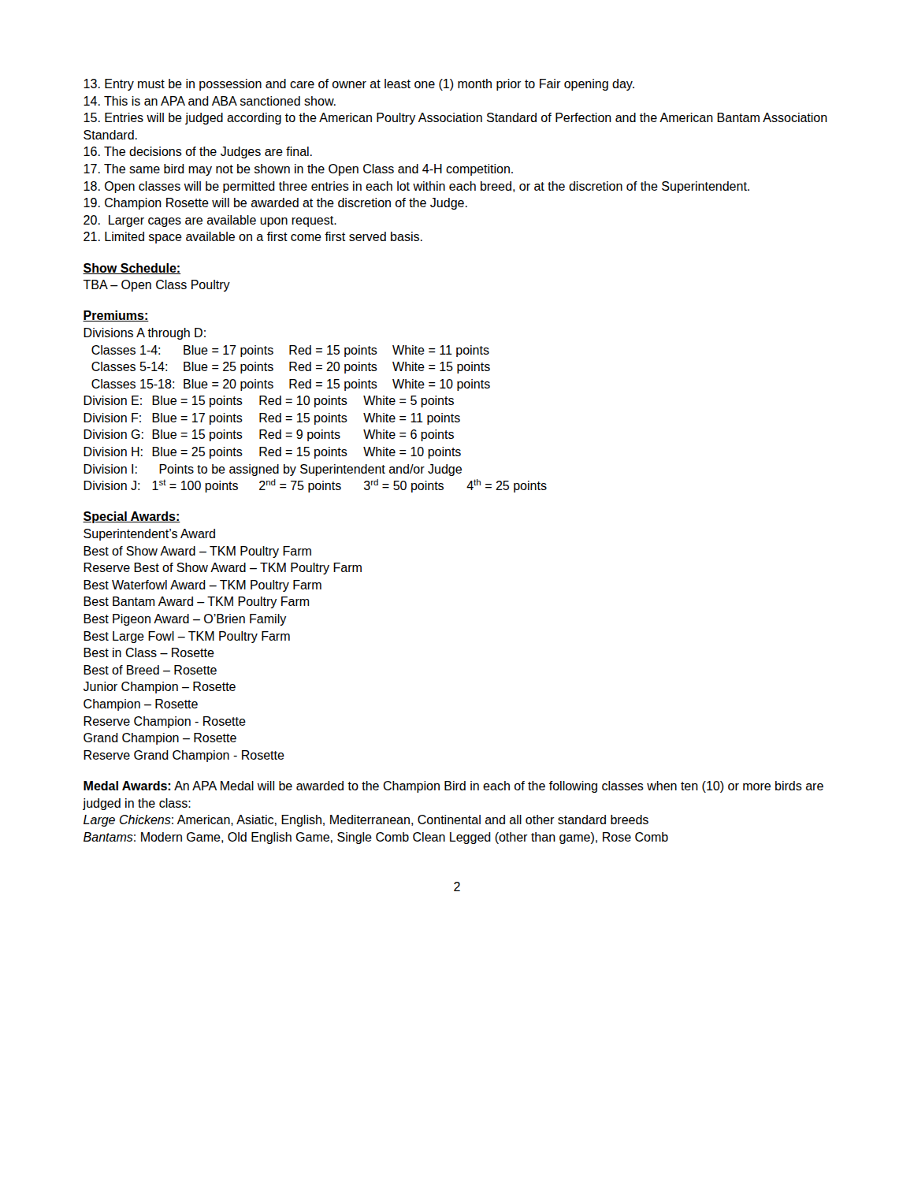13. Entry must be in possession and care of owner at least one (1) month prior to Fair opening day.
14. This is an APA and ABA sanctioned show.
15. Entries will be judged according to the American Poultry Association Standard of Perfection and the American Bantam Association Standard.
16. The decisions of the Judges are final.
17. The same bird may not be shown in the Open Class and 4-H competition.
18. Open classes will be permitted three entries in each lot within each breed, or at the discretion of the Superintendent.
19. Champion Rosette will be awarded at the discretion of the Judge.
20. Larger cages are available upon request.
21. Limited space available on a first come first served basis.
Show Schedule:
TBA – Open Class Poultry
Premiums:
Divisions A through D:
| Classes 1-4: | Blue = 17 points | Red = 15 points | White = 11 points |
| Classes 5-14: | Blue = 25 points | Red = 20 points | White = 15 points |
| Classes 15-18: | Blue = 20 points | Red = 15 points | White = 10 points |
| Division E: | Blue = 15 points | Red = 10 points | White = 5 points |
| Division F: | Blue = 17 points | Red = 15 points | White = 11 points |
| Division G: | Blue = 15 points | Red = 9 points | White = 6 points |
| Division H: | Blue = 25 points | Red = 15 points | White = 10 points |
| Division I: | Points to be assigned by Superintendent and/or Judge |
| Division J: | 1 st = 100 points | 2 nd = 75 points | 3 rd = 50 points | 4 th = 25 points |
Special Awards:
Superintendent’s Award
Best of Show Award – TKM Poultry Farm
Reserve Best of Show Award – TKM Poultry Farm
Best Waterfowl Award – TKM Poultry Farm
Best Bantam Award – TKM Poultry Farm
Best Pigeon Award – O’Brien Family
Best Large Fowl – TKM Poultry Farm
Best in Class – Rosette
Best of Breed – Rosette
Junior Champion – Rosette
Champion – Rosette
Reserve Champion - Rosette
Grand Champion – Rosette
Reserve Grand Champion - Rosette
Medal Awards: An APA Medal will be awarded to the Champion Bird in each of the following classes when ten (10) or more birds are judged in the class:
Large Chickens: American, Asiatic, English, Mediterranean, Continental and all other standard breeds
Bantams: Modern Game, Old English Game, Single Comb Clean Legged (other than game), Rose Comb
2